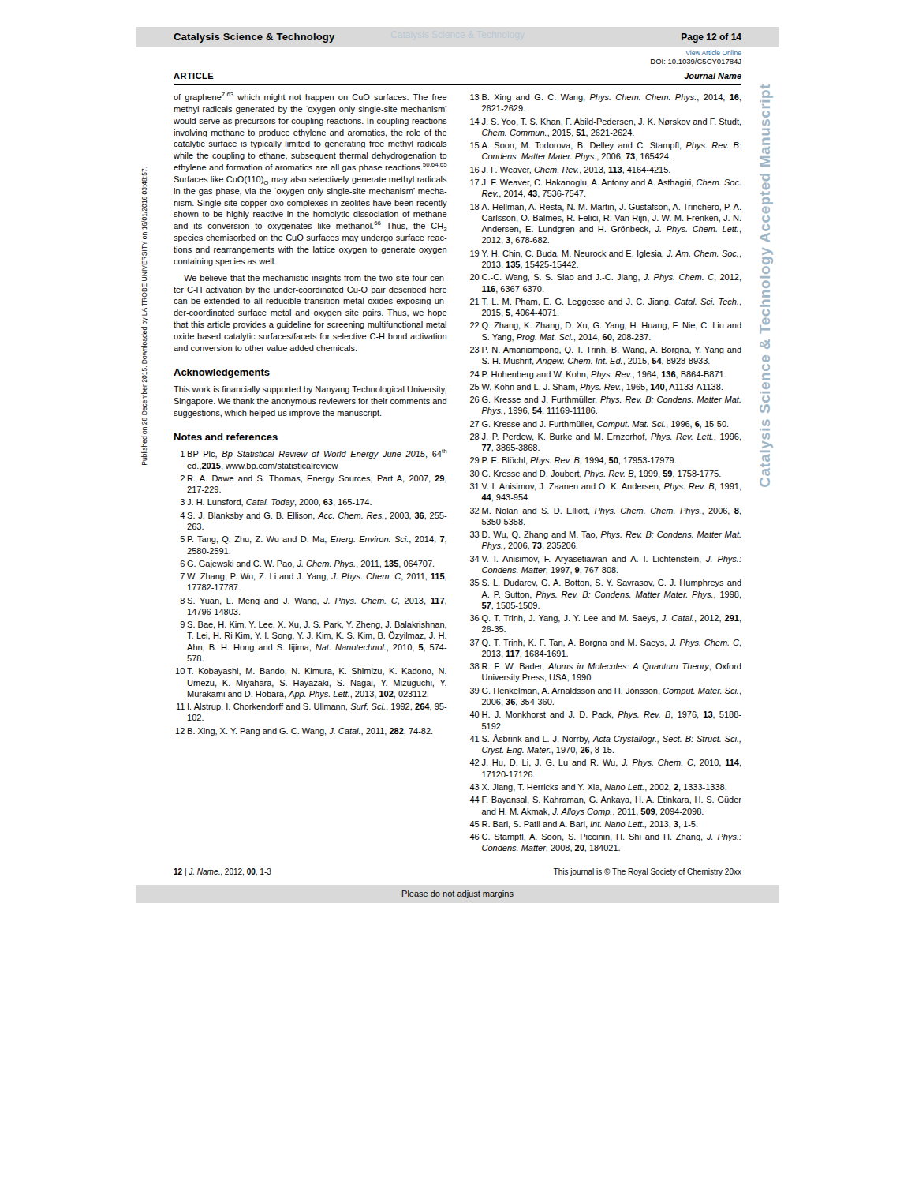Catalysis Science & Technology
Catalysis Science & Technology Page 12 of 14
View Article Online DOI: 10.1039/C5CY01784J
ARTICLE Journal Name
Catalysis Science & Technology Accepted Manuscript
Published on 28 December 2015. Downloaded by LA TROBE UNIVERSITY on 16/01/2016 03:48:57.
of graphene7,63 which might not happen on CuO surfaces. The free methyl radicals generated by the ‘oxygen only single-site mechanism’ would serve as precursors for coupling reactions. In coupling reactions involving methane to produce ethylene and aromatics, the role of the catalytic surface is typically limited to generating free methyl radicals while the coupling to ethane, subsequent thermal dehydrogenation to ethylene and formation of aromatics are all gas phase reactions.50,64,65 Surfaces like CuO(110)O may also selectively generate methyl radicals in the gas phase, via the ‘oxygen only single-site mechanism’ mechanism. Single-site copper-oxo complexes in zeolites have been recently shown to be highly reactive in the homolytic dissociation of methane and its conversion to oxygenates like methanol.66 Thus, the CH3 species chemisorbed on the CuO surfaces may undergo surface reactions and rearrangements with the lattice oxygen to generate oxygen containing species as well.
We believe that the mechanistic insights from the two-site four-center C-H activation by the under-coordinated Cu-O pair described here can be extended to all reducible transition metal oxides exposing under-coordinated surface metal and oxygen site pairs. Thus, we hope that this article provides a guideline for screening multifunctional metal oxide based catalytic surfaces/facets for selective C-H bond activation and conversion to other value added chemicals.
Acknowledgements
This work is financially supported by Nanyang Technological University, Singapore. We thank the anonymous reviewers for their comments and suggestions, which helped us improve the manuscript.
Notes and references
BP Plc, Bp Statistical Review of World Energy June 2015, 64th ed.,2015, www.bp.com/statisticalreview
R. A. Dawe and S. Thomas, Energy Sources, Part A, 2007, 29, 217-229.
J. H. Lunsford, Catal. Today, 2000, 63, 165-174.
S. J. Blanksby and G. B. Ellison, Acc. Chem. Res., 2003, 36, 255-263.
P. Tang, Q. Zhu, Z. Wu and D. Ma, Energ. Environ. Sci., 2014, 7, 2580-2591.
G. Gajewski and C. W. Pao, J. Chem. Phys., 2011, 135, 064707.
W. Zhang, P. Wu, Z. Li and J. Yang, J. Phys. Chem. C, 2011, 115, 17782-17787.
S. Yuan, L. Meng and J. Wang, J. Phys. Chem. C, 2013, 117, 14796-14803.
S. Bae, H. Kim, Y. Lee, X. Xu, J. S. Park, Y. Zheng, J. Balakrishnan, T. Lei, H. Ri Kim, Y. I. Song, Y. J. Kim, K. S. Kim, B. Özyilmaz, J. H. Ahn, B. H. Hong and S. Iijima, Nat. Nanotechnol., 2010, 5, 574-578.
T. Kobayashi, M. Bando, N. Kimura, K. Shimizu, K. Kadono, N. Umezu, K. Miyahara, S. Hayazaki, S. Nagai, Y. Mizuguchi, Y. Murakami and D. Hobara, App. Phys. Lett., 2013, 102, 023112.
I. Alstrup, I. Chorkendorff and S. Ullmann, Surf. Sci., 1992, 264, 95-102.
B. Xing, X. Y. Pang and G. C. Wang, J. Catal., 2011, 282, 74-82.
B. Xing and G. C. Wang, Phys. Chem. Chem. Phys., 2014, 16, 2621-2629.
J. S. Yoo, T. S. Khan, F. Abild-Pedersen, J. K. Nørskov and F. Studt, Chem. Commun., 2015, 51, 2621-2624.
A. Soon, M. Todorova, B. Delley and C. Stampfl, Phys. Rev. B: Condens. Matter Mater. Phys., 2006, 73, 165424.
J. F. Weaver, Chem. Rev., 2013, 113, 4164-4215.
J. F. Weaver, C. Hakanoglu, A. Antony and A. Asthagiri, Chem. Soc. Rev., 2014, 43, 7536-7547.
A. Hellman, A. Resta, N. M. Martin, J. Gustafson, A. Trinchero, P. A. Carlsson, O. Balmes, R. Felici, R. Van Rijn, J. W. M. Frenken, J. N. Andersen, E. Lundgren and H. Grönbeck, J. Phys. Chem. Lett., 2012, 3, 678-682.
Y. H. Chin, C. Buda, M. Neurock and E. Iglesia, J. Am. Chem. Soc., 2013, 135, 15425-15442.
C.-C. Wang, S. S. Siao and J.-C. Jiang, J. Phys. Chem. C, 2012, 116, 6367-6370.
T. L. M. Pham, E. G. Leggesse and J. C. Jiang, Catal. Sci. Tech., 2015, 5, 4064-4071.
Q. Zhang, K. Zhang, D. Xu, G. Yang, H. Huang, F. Nie, C. Liu and S. Yang, Prog. Mat. Sci., 2014, 60, 208-237.
P. N. Amaniampong, Q. T. Trinh, B. Wang, A. Borgna, Y. Yang and S. H. Mushrif, Angew. Chem. Int. Ed., 2015, 54, 8928-8933.
P. Hohenberg and W. Kohn, Phys. Rev., 1964, 136, B864-B871.
W. Kohn and L. J. Sham, Phys. Rev., 1965, 140, A1133-A1138.
G. Kresse and J. Furthmüller, Phys. Rev. B: Condens. Matter Mat. Phys., 1996, 54, 11169-11186.
G. Kresse and J. Furthmüller, Comput. Mat. Sci., 1996, 6, 15-50.
J. P. Perdew, K. Burke and M. Ernzerhof, Phys. Rev. Lett., 1996, 77, 3865-3868.
P. E. Blöchl, Phys. Rev. B, 1994, 50, 17953-17979.
G. Kresse and D. Joubert, Phys. Rev. B, 1999, 59, 1758-1775.
V. I. Anisimov, J. Zaanen and O. K. Andersen, Phys. Rev. B, 1991, 44, 943-954.
M. Nolan and S. D. Elliott, Phys. Chem. Chem. Phys., 2006, 8, 5350-5358.
D. Wu, Q. Zhang and M. Tao, Phys. Rev. B: Condens. Matter Mat. Phys., 2006, 73, 235206.
V. I. Anisimov, F. Aryasetiawan and A. I. Lichtenstein, J. Phys.: Condens. Matter, 1997, 9, 767-808.
S. L. Dudarev, G. A. Botton, S. Y. Savrasov, C. J. Humphreys and A. P. Sutton, Phys. Rev. B: Condens. Matter Mater. Phys., 1998, 57, 1505-1509.
Q. T. Trinh, J. Yang, J. Y. Lee and M. Saeys, J. Catal., 2012, 291, 26-35.
Q. T. Trinh, K. F. Tan, A. Borgna and M. Saeys, J. Phys. Chem. C, 2013, 117, 1684-1691.
R. F. W. Bader, Atoms in Molecules: A Quantum Theory, Oxford University Press, USA, 1990.
G. Henkelman, A. Arnaldsson and H. Jónsson, Comput. Mater. Sci., 2006, 36, 354-360.
H. J. Monkhorst and J. D. Pack, Phys. Rev. B, 1976, 13, 5188-5192.
S. Åsbrink and L. J. Norrby, Acta Crystallogr., Sect. B: Struct. Sci., Cryst. Eng. Mater., 1970, 26, 8-15.
J. Hu, D. Li, J. G. Lu and R. Wu, J. Phys. Chem. C, 2010, 114, 17120-17126.
X. Jiang, T. Herricks and Y. Xia, Nano Lett., 2002, 2, 1333-1338.
F. Bayansal, S. Kahraman, G. Ankaya, H. A. Etinkara, H. S. Güder and H. M. Akmak, J. Alloys Comp., 2011, 509, 2094-2098.
R. Bari, S. Patil and A. Bari, Int. Nano Lett., 2013, 3, 1-5.
C. Stampfl, A. Soon, S. Piccinin, H. Shi and H. Zhang, J. Phys.: Condens. Matter, 2008, 20, 184021.
12 | J. Name., 2012, 00, 1-3
This journal is © The Royal Society of Chemistry 20xx
Please do not adjust margins